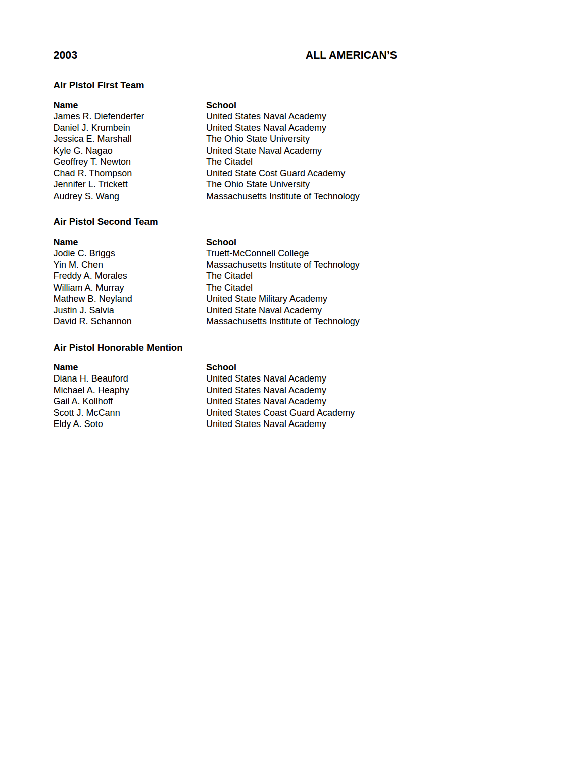2003 ALL AMERICAN’S
Air Pistol First Team
| Name | School |
| --- | --- |
| James R. Diefenderfer | United States Naval Academy |
| Daniel J. Krumbein | United States Naval Academy |
| Jessica E. Marshall | The Ohio State University |
| Kyle G. Nagao | United State Naval Academy |
| Geoffrey T. Newton | The Citadel |
| Chad R. Thompson | United State Cost Guard Academy |
| Jennifer L. Trickett | The Ohio State University |
| Audrey S. Wang | Massachusetts Institute of Technology |
Air Pistol Second Team
| Name | School |
| --- | --- |
| Jodie C. Briggs | Truett-McConnell College |
| Yin M. Chen | Massachusetts Institute of Technology |
| Freddy A. Morales | The Citadel |
| William A. Murray | The Citadel |
| Mathew B. Neyland | United State Military Academy |
| Justin J. Salvia | United State Naval Academy |
| David R. Schannon | Massachusetts Institute of Technology |
Air Pistol Honorable Mention
| Name | School |
| --- | --- |
| Diana H. Beauford | United States Naval Academy |
| Michael A. Heaphy | United States Naval Academy |
| Gail A. Kollhoff | United States Naval Academy |
| Scott J. McCann | United States Coast Guard Academy |
| Eldy A. Soto | United States Naval Academy |